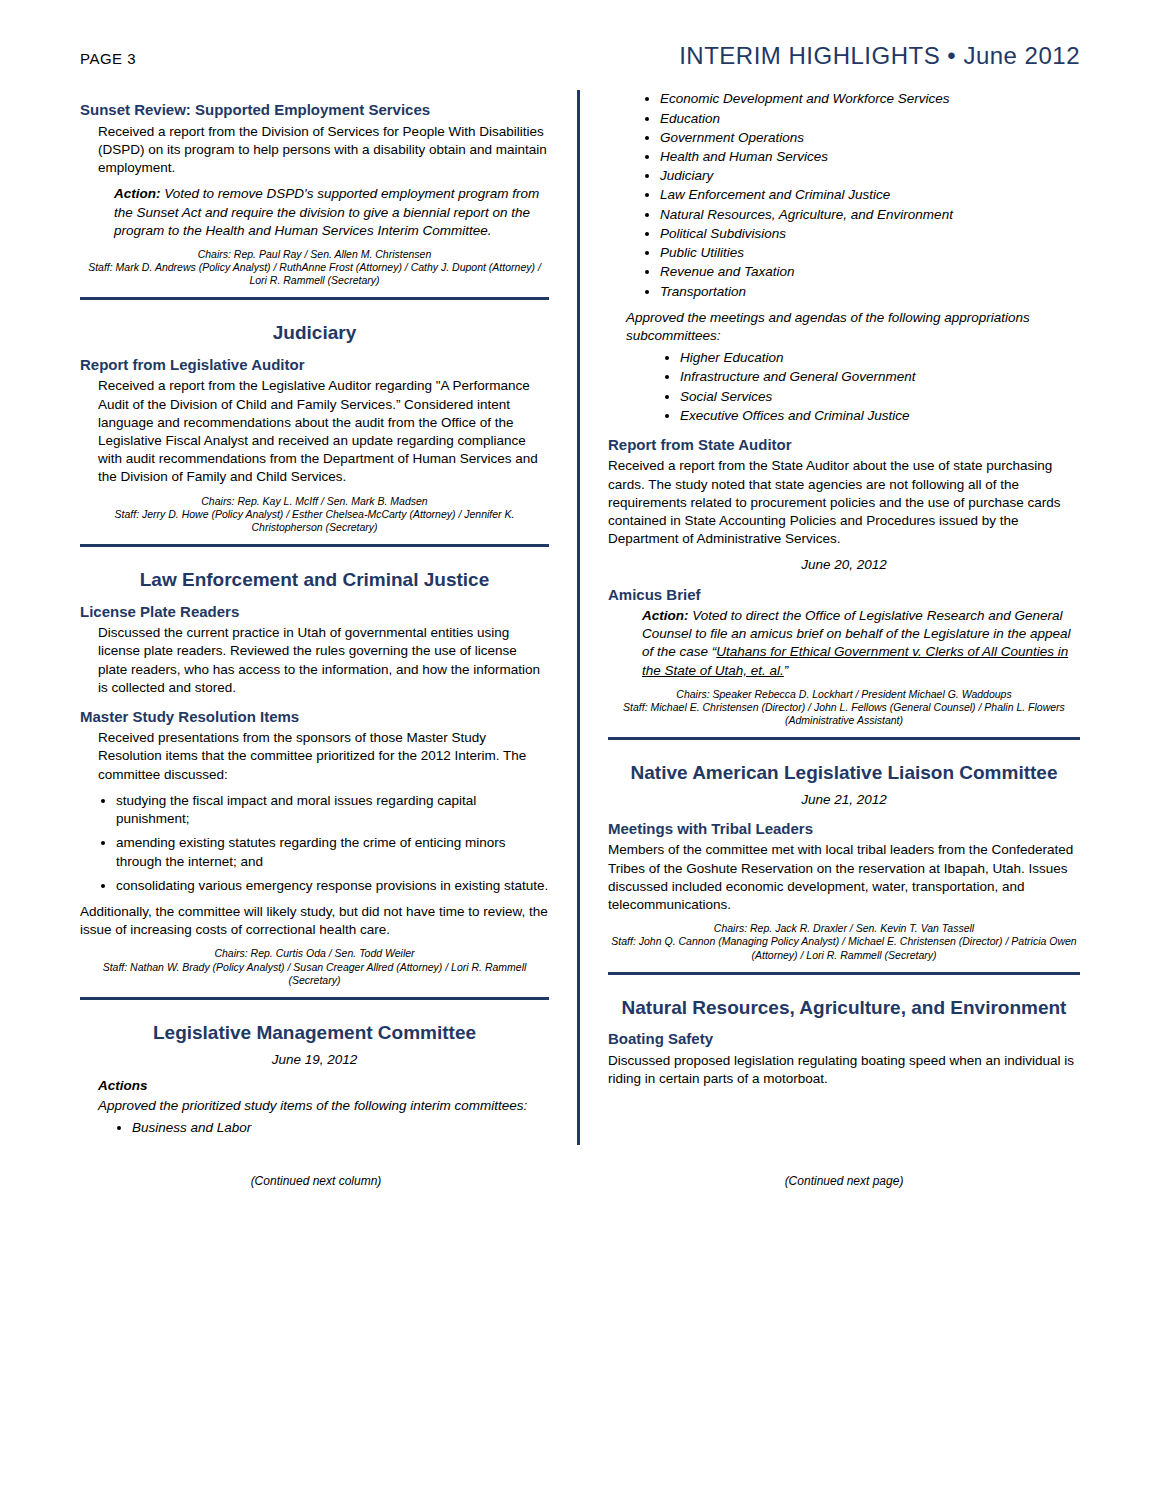PAGE 3
INTERIM HIGHLIGHTS • June 2012
Sunset Review: Supported Employment Services
Received a report from the Division of Services for People With Disabilities (DSPD) on its program to help persons with a disability obtain and maintain employment.
Action: Voted to remove DSPD's supported employment program from the Sunset Act and require the division to give a biennial report on the program to the Health and Human Services Interim Committee.
Chairs: Rep. Paul Ray / Sen. Allen M. Christensen
Staff: Mark D. Andrews (Policy Analyst) / RuthAnne Frost (Attorney) / Cathy J. Dupont (Attorney) / Lori R. Rammell (Secretary)
Judiciary
Report from Legislative Auditor
Received a report from the Legislative Auditor regarding "A Performance Audit of the Division of Child and Family Services.” Considered intent language and recommendations about the audit from the Office of the Legislative Fiscal Analyst and received an update regarding compliance with audit recommendations from the Department of Human Services and the Division of Family and Child Services.
Chairs: Rep. Kay L. McIff / Sen. Mark B. Madsen
Staff: Jerry D. Howe (Policy Analyst) / Esther Chelsea-McCarty (Attorney) / Jennifer K. Christopherson (Secretary)
Law Enforcement and Criminal Justice
License Plate Readers
Discussed the current practice in Utah of governmental entities using license plate readers. Reviewed the rules governing the use of license plate readers, who has access to the information, and how the information is collected and stored.
Master Study Resolution Items
Received presentations from the sponsors of those Master Study Resolution items that the committee prioritized for the 2012 Interim. The committee discussed:
studying the fiscal impact and moral issues regarding capital punishment;
amending existing statutes regarding the crime of enticing minors through the internet; and
consolidating various emergency response provisions in existing statute.
Additionally, the committee will likely study, but did not have time to review, the issue of increasing costs of correctional health care.
Chairs: Rep. Curtis Oda / Sen. Todd Weiler
Staff: Nathan W. Brady (Policy Analyst) / Susan Creager Allred (Attorney) / Lori R. Rammell (Secretary)
Legislative Management Committee
June 19, 2012
Actions
Approved the prioritized study items of the following interim committees:
Business and Labor
Economic Development and Workforce Services
Education
Government Operations
Health and Human Services
Judiciary
Law Enforcement and Criminal Justice
Natural Resources, Agriculture, and Environment
Political Subdivisions
Public Utilities
Revenue and Taxation
Transportation
Approved the meetings and agendas of the following appropriations subcommittees:
Higher Education
Infrastructure and General Government
Social Services
Executive Offices and Criminal Justice
Report from State Auditor
Received a report from the State Auditor about the use of state purchasing cards. The study noted that state agencies are not following all of the requirements related to procurement policies and the use of purchase cards contained in State Accounting Policies and Procedures issued by the Department of Administrative Services.
June 20, 2012
Amicus Brief
Action: Voted to direct the Office of Legislative Research and General Counsel to file an amicus brief on behalf of the Legislature in the appeal of the case “Utahans for Ethical Government v. Clerks of All Counties in the State of Utah, et. al.”
Chairs: Speaker Rebecca D. Lockhart / President Michael G. Waddoups
Staff: Michael E. Christensen (Director) / John L. Fellows (General Counsel) / Phalin L. Flowers (Administrative Assistant)
Native American Legislative Liaison Committee
June 21, 2012
Meetings with Tribal Leaders
Members of the committee met with local tribal leaders from the Confederated Tribes of the Goshute Reservation on the reservation at Ibapah, Utah. Issues discussed included economic development, water, transportation, and telecommunications.
Chairs: Rep. Jack R. Draxler / Sen. Kevin T. Van Tassell
Staff: John Q. Cannon (Managing Policy Analyst) / Michael E. Christensen (Director) / Patricia Owen (Attorney) / Lori R. Rammell (Secretary)
Natural Resources, Agriculture, and Environment
Boating Safety
Discussed proposed legislation regulating boating speed when an individual is riding in certain parts of a motorboat.
(Continued next column)
(Continued next page)